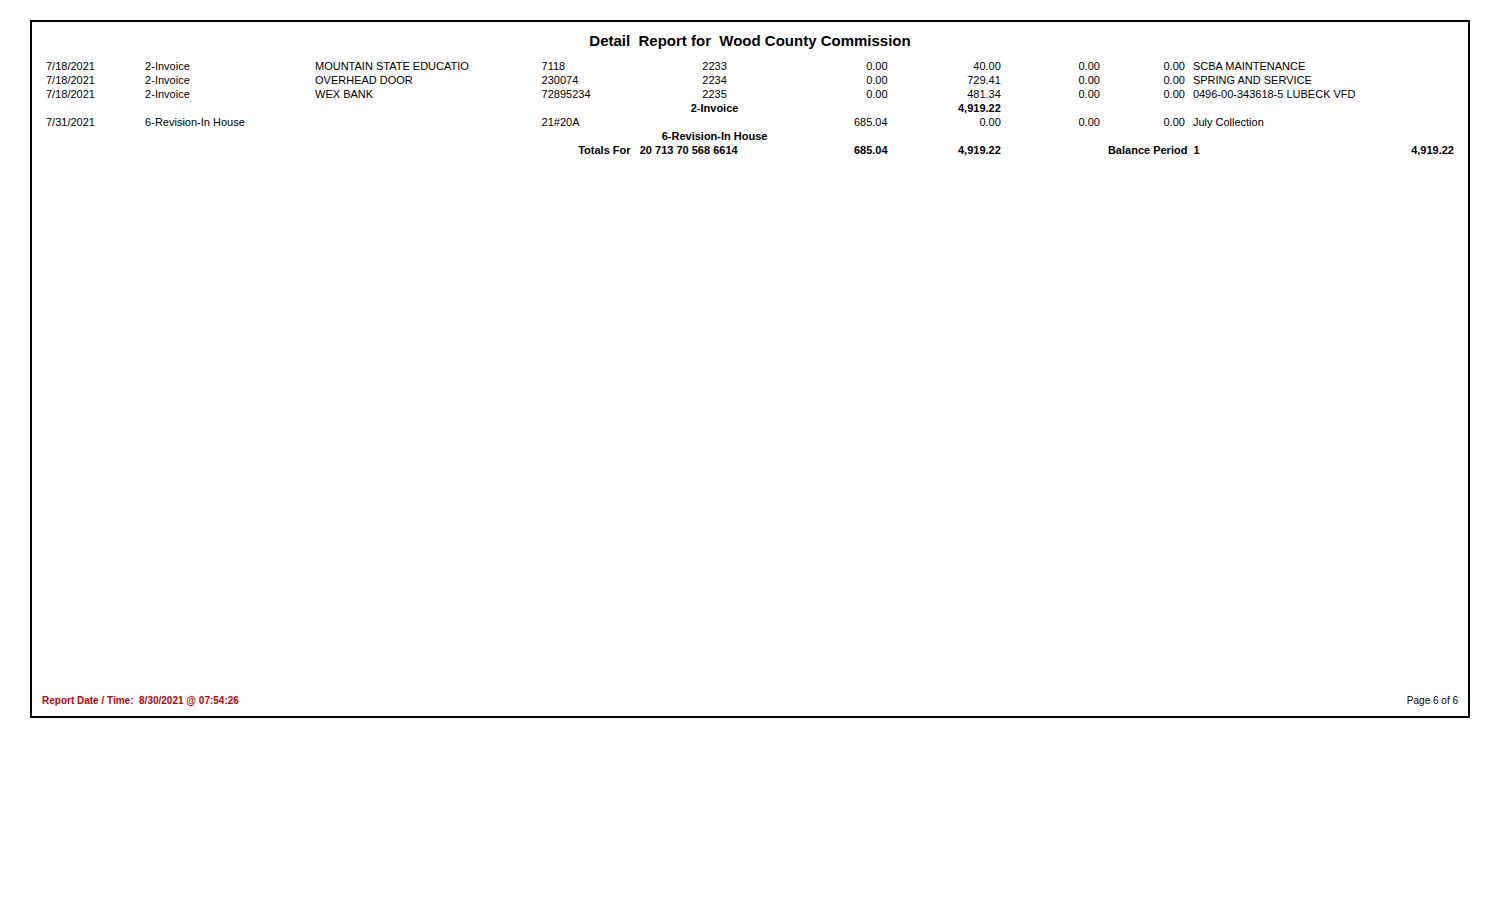Detail Report for Wood County Commission
| 7/18/2021 | 2-Invoice | MOUNTAIN STATE EDUCATIO | 7118 | 2233 | 0.00 | 40.00 | 0.00 | 0.00 | SCBA MAINTENANCE |
| 7/18/2021 | 2-Invoice | OVERHEAD DOOR | 230074 | 2234 | 0.00 | 729.41 | 0.00 | 0.00 | SPRING AND SERVICE |
| 7/18/2021 | 2-Invoice | WEX BANK | 72895234 | 2235 | 0.00 | 481.34 | 0.00 | 0.00 | 0496-00-343618-5 LUBECK VFD |
| | | | | 2-Invoice | | 4,919.22 | | | |
| 7/31/2021 | 6-Revision-In House | | 21#20A | | 685.04 | 0.00 | 0.00 | 0.00 | July Collection |
| | | | | 6-Revision-In House | | | | | |
| | | | Totals For 20 713 70 568 6614 | 685.04 | 4,919.22 | | Balance Period 1 4,919.22 |
Report Date / Time: 8/30/2021 @ 07:54:26
Page 6 of 6